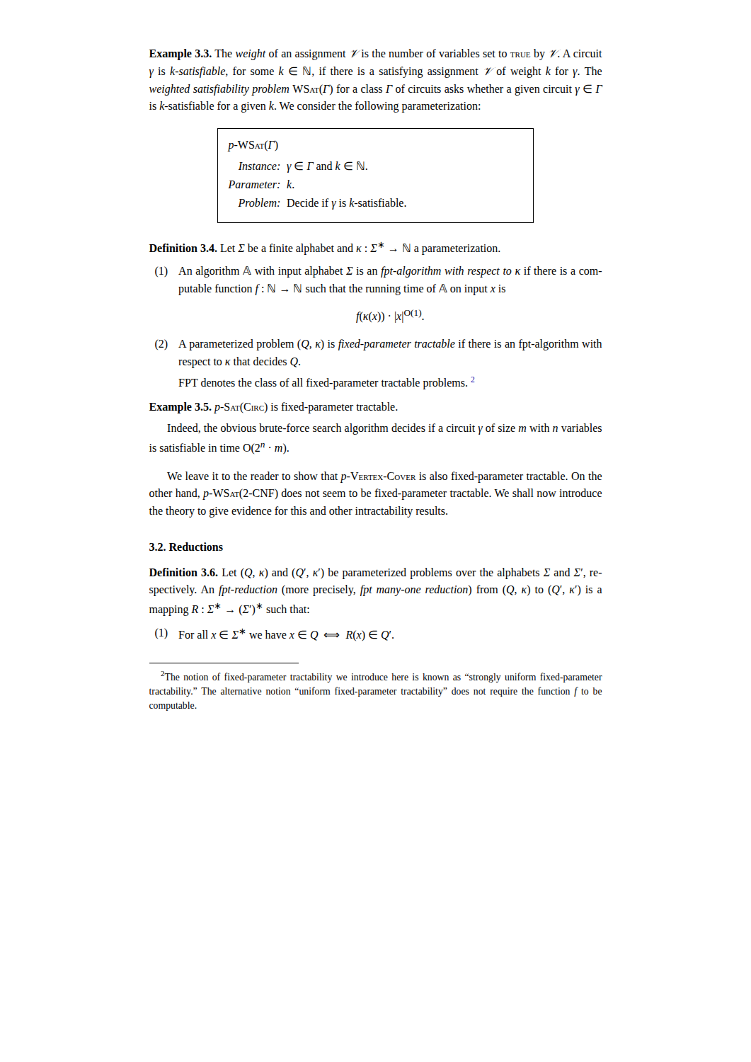Example 3.3. The weight of an assignment 𝒱 is the number of variables set to true by 𝒱. A circuit γ is k-satisfiable, for some k ∈ ℕ, if there is a satisfying assignment 𝒱 of weight k for γ. The weighted satisfiability problem WSat(Γ) for a class Γ of circuits asks whether a given circuit γ ∈ Γ is k-satisfiable for a given k. We consider the following parameterization:
p-WSat(Γ)
| Instance: | γ ∈ Γ and k ∈ ℕ. |
| Parameter: | k . |
| Problem: | Decide if γ is k -satisfiable. |
Definition 3.4. Let Σ be a finite alphabet and κ : Σ∗ → ℕ a parameterization.
(1) An algorithm 𝔸 with input alphabet Σ is an fpt-algorithm with respect to κ if there is a computable function f : ℕ → ℕ such that the running time of 𝔸 on input x is
f(κ(x)) · |x|O(1).
(2) A parameterized problem (Q, κ) is fixed-parameter tractable if there is an fpt-algorithm with respect to κ that decides Q.
FPT denotes the class of all fixed-parameter tractable problems. 2
Example 3.5. p-Sat(Circ) is fixed-parameter tractable.
Indeed, the obvious brute-force search algorithm decides if a circuit γ of size m with n variables is satisfiable in time O(2n · m).
We leave it to the reader to show that p-Vertex-Cover is also fixed-parameter tractable. On the other hand, p-WSat(2-CNF) does not seem to be fixed-parameter tractable. We shall now introduce the theory to give evidence for this and other intractability results.
3.2. Reductions
Definition 3.6. Let (Q, κ) and (Q′, κ′) be parameterized problems over the alphabets Σ and Σ′, respectively. An fpt-reduction (more precisely, fpt many-one reduction) from (Q, κ) to (Q′, κ′) is a mapping R : Σ∗ → (Σ′)∗ such that:
(1) For all x ∈ Σ∗ we have x ∈ Q ⟺ R(x) ∈ Q′.
2The notion of fixed-parameter tractability we introduce here is known as “strongly uniform fixed-parameter tractability.” The alternative notion “uniform fixed-parameter tractability” does not require the function f to be computable.